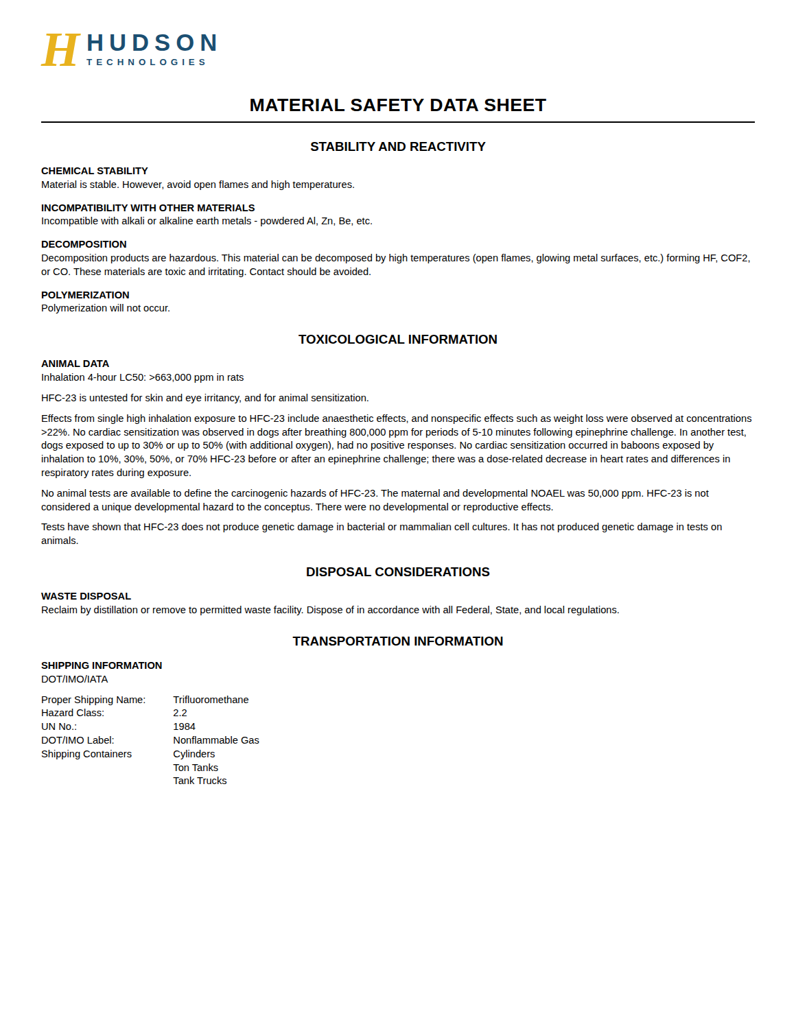H
HUDSON
TECHNOLOGIES
MATERIAL SAFETY DATA SHEET
STABILITY AND REACTIVITY
Chemical Stability
Material is stable. However, avoid open flames and high temperatures.
Incompatibility with Other Materials
Incompatible with alkali or alkaline earth metals - powdered Al, Zn, Be, etc.
Decomposition
Decomposition products are hazardous. This material can be decomposed by high temperatures (open flames, glowing metal surfaces, etc.) forming HF, COF2, or CO. These materials are toxic and irritating. Contact should be avoided.
Polymerization
Polymerization will not occur.
TOXICOLOGICAL INFORMATION
Animal Data
Inhalation 4-hour LC50: >663,000 ppm in rats
HFC-23 is untested for skin and eye irritancy, and for animal sensitization.
Effects from single high inhalation exposure to HFC-23 include anaesthetic effects, and nonspecific effects such as weight loss were observed at concentrations >22%. No cardiac sensitization was observed in dogs after breathing 800,000 ppm for periods of 5-10 minutes following epinephrine challenge. In another test, dogs exposed to up to 30% or up to 50% (with additional oxygen), had no positive responses. No cardiac sensitization occurred in baboons exposed by inhalation to 10%, 30%, 50%, or 70% HFC-23 before or after an epinephrine challenge; there was a dose-related decrease in heart rates and differences in respiratory rates during exposure.
No animal tests are available to define the carcinogenic hazards of HFC-23. The maternal and developmental NOAEL was 50,000 ppm. HFC-23 is not considered a unique developmental hazard to the conceptus. There were no developmental or reproductive effects.
Tests have shown that HFC-23 does not produce genetic damage in bacterial or mammalian cell cultures. It has not produced genetic damage in tests on animals.
DISPOSAL CONSIDERATIONS
Waste Disposal
Reclaim by distillation or remove to permitted waste facility. Dispose of in accordance with all Federal, State, and local regulations.
TRANSPORTATION INFORMATION
Shipping Information
DOT/IMO/IATA
| Proper Shipping Name: | Trifluoromethane |
| Hazard Class: | 2.2 |
| UN No.: | 1984 |
| DOT/IMO Label: | Nonflammable Gas |
| Shipping Containers | Cylinders Ton Tanks Tank Trucks |